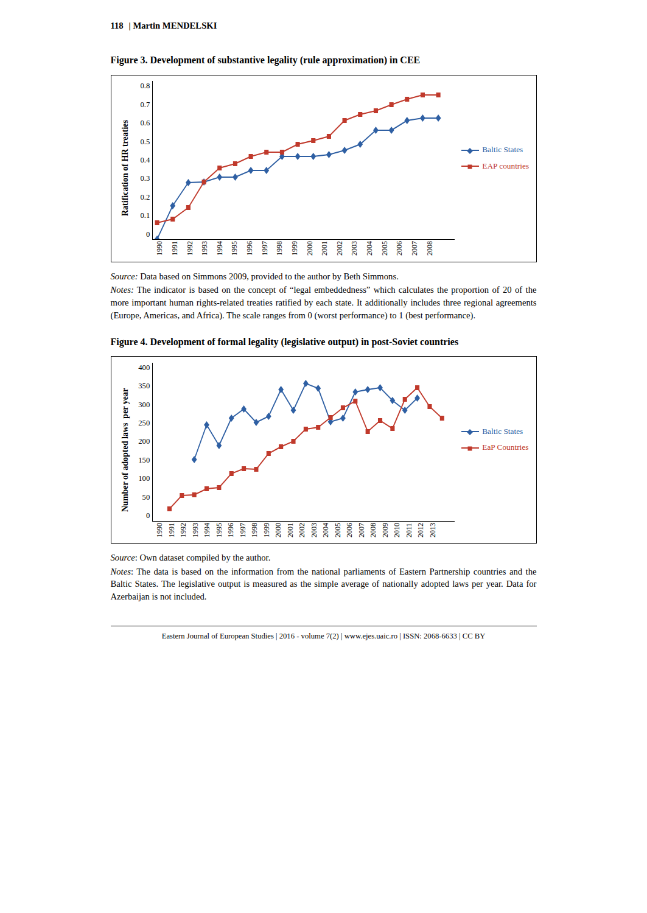118| Martin MENDELSKI
Figure 3. Development of substantive legality (rule approximation) in CEE
Ratification of HR treaties
0.80.70.60.50.40.30.20.10
Baltic States
EAP countries
1990199119921993199419951996199719981999200020012002200320042005200620072008
Source: Data based on Simmons 2009, provided to the author by Beth Simmons.
Notes: The indicator is based on the concept of “legal embeddedness” which calculates the proportion of 20 of the more important human rights-related treaties ratified by each state. It additionally includes three regional agreements (Europe, Americas, and Africa). The scale ranges from 0 (worst performance) to 1 (best performance).
Figure 4. Development of formal legality (legislative output) in post-Soviet countries
Number of adopted laws per year
400350300250200150100500
Baltic States
EaP Countries
199019911992199319941995199619971998199920002001200220032004200520062007200820092010201120122013
Source: Own dataset compiled by the author.
Notes: The data is based on the information from the national parliaments of Eastern Partnership countries and the Baltic States. The legislative output is measured as the simple average of nationally adopted laws per year. Data for Azerbaijan is not included.
Eastern Journal of European Studies | 2016 - volume 7(2) | www.ejes.uaic.ro | ISSN: 2068-6633 | CC BY